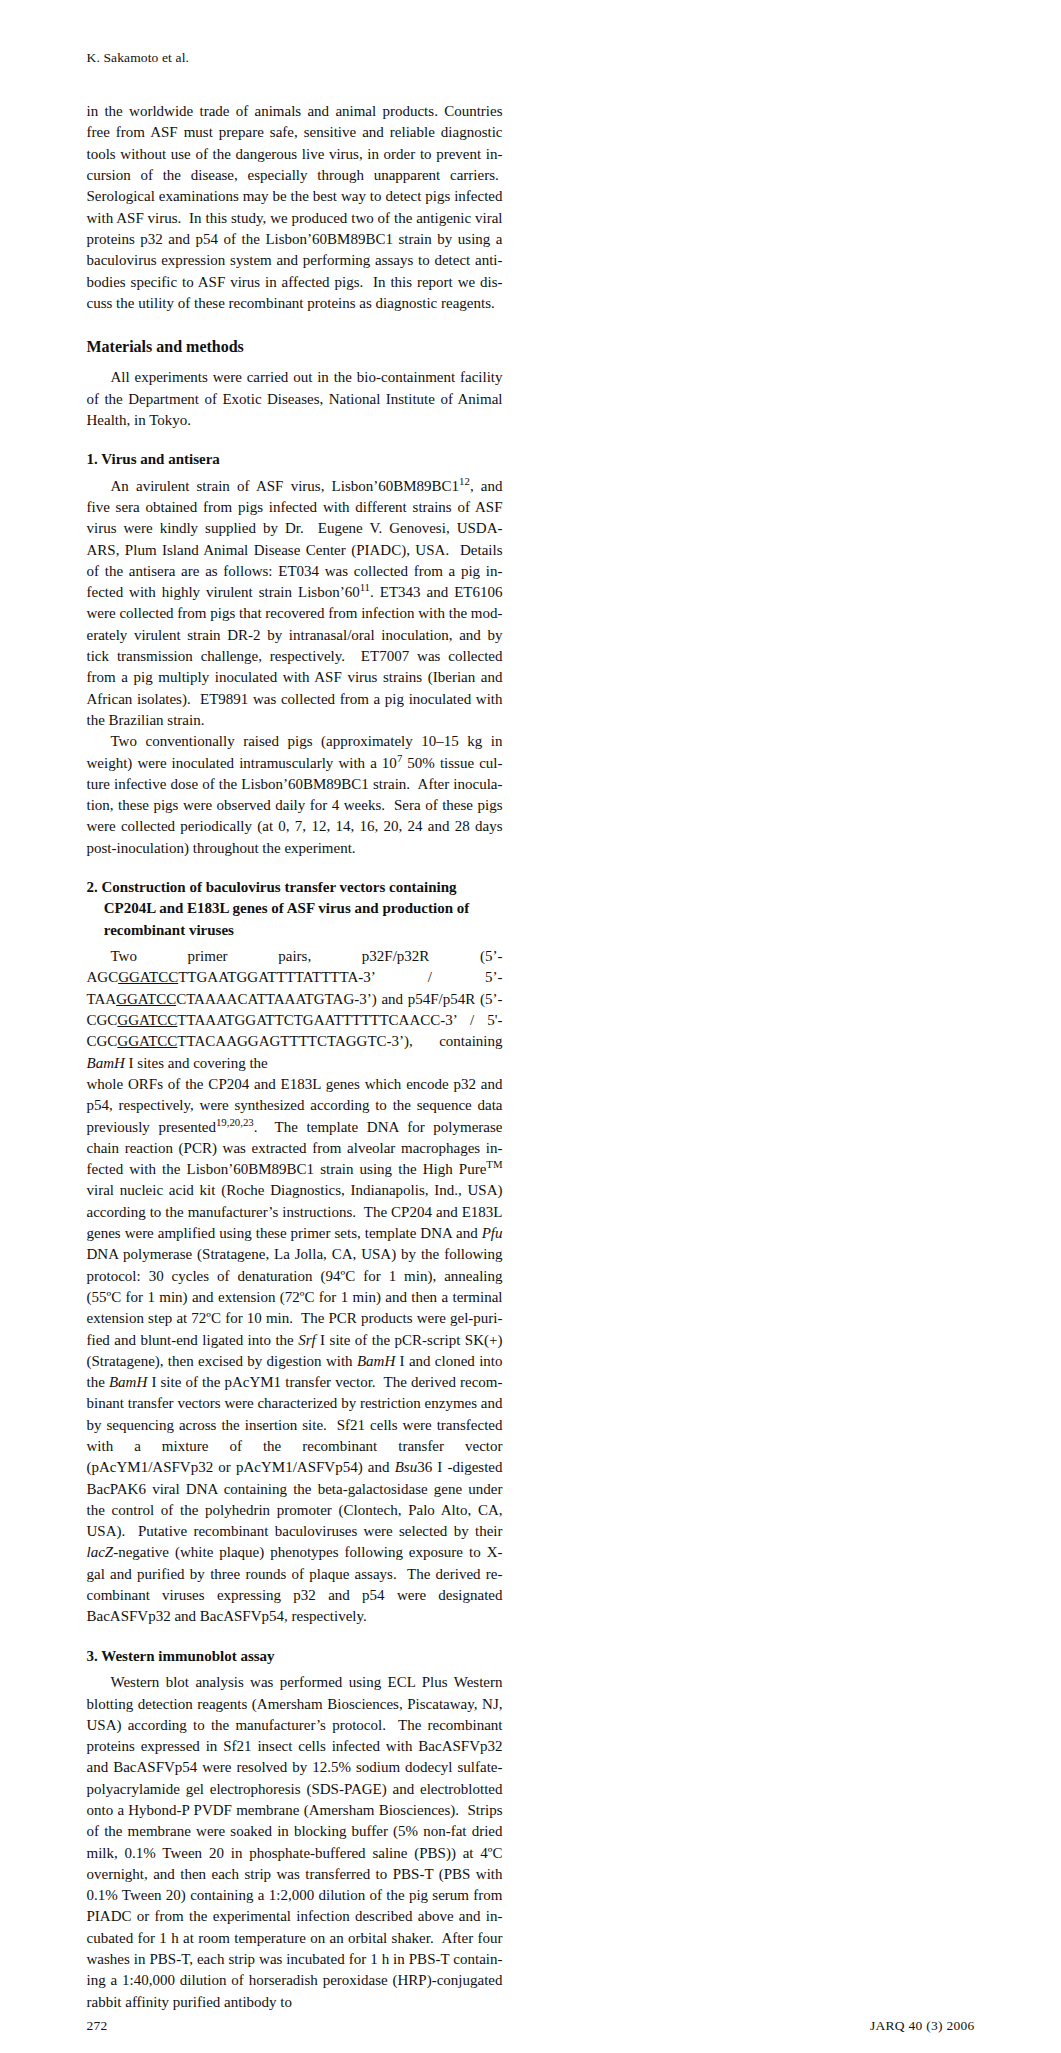K. Sakamoto et al.
in the worldwide trade of animals and animal products. Countries free from ASF must prepare safe, sensitive and reliable diagnostic tools without use of the dangerous live virus, in order to prevent incursion of the disease, especially through unapparent carriers. Serological examinations may be the best way to detect pigs infected with ASF virus. In this study, we produced two of the antigenic viral proteins p32 and p54 of the Lisbon’60BM89BC1 strain by using a baculovirus expression system and performing assays to detect antibodies specific to ASF virus in affected pigs. In this report we discuss the utility of these recombinant proteins as diagnostic reagents.
Materials and methods
All experiments were carried out in the bio-containment facility of the Department of Exotic Diseases, National Institute of Animal Health, in Tokyo.
1. Virus and antisera
An avirulent strain of ASF virus, Lisbon’60BM89BC112, and five sera obtained from pigs infected with different strains of ASF virus were kindly supplied by Dr. Eugene V. Genovesi, USDA-ARS, Plum Island Animal Disease Center (PIADC), USA. Details of the antisera are as follows: ET034 was collected from a pig infected with highly virulent strain Lisbon’6011. ET343 and ET6106 were collected from pigs that recovered from infection with the moderately virulent strain DR-2 by intranasal/oral inoculation, and by tick transmission challenge, respectively. ET7007 was collected from a pig multiply inoculated with ASF virus strains (Iberian and African isolates). ET9891 was collected from a pig inoculated with the Brazilian strain.
Two conventionally raised pigs (approximately 10–15 kg in weight) were inoculated intramuscularly with a 107 50% tissue culture infective dose of the Lisbon’60BM89BC1 strain. After inoculation, these pigs were observed daily for 4 weeks. Sera of these pigs were collected periodically (at 0, 7, 12, 14, 16, 20, 24 and 28 days post-inoculation) throughout the experiment.
2. Construction of baculovirus transfer vectors containing CP204L and E183L genes of ASF virus and production of recombinant viruses
Two primer pairs, p32F/p32R (5’-AGCGGATCCTTGAATGGATTTTATTTTA-3’ / 5’-TAAGGATCCCTAAAACATTAAATGTAG-3’) and p54F/p54R (5’-CGCGGATCCTTAAATGGATTCTGAATTTTTTCAACC-3’ / 5'-CGCGGATCCTTACAAGGAGTTTTCTAGGTC-3’), containing BamH I sites and covering the
whole ORFs of the CP204 and E183L genes which encode p32 and p54, respectively, were synthesized according to the sequence data previously presented19,20,23. The template DNA for polymerase chain reaction (PCR) was extracted from alveolar macrophages infected with the Lisbon’60BM89BC1 strain using the High PureTM viral nucleic acid kit (Roche Diagnostics, Indianapolis, Ind., USA) according to the manufacturer’s instructions. The CP204 and E183L genes were amplified using these primer sets, template DNA and Pfu DNA polymerase (Stratagene, La Jolla, CA, USA) by the following protocol: 30 cycles of denaturation (94ºC for 1 min), annealing (55ºC for 1 min) and extension (72ºC for 1 min) and then a terminal extension step at 72ºC for 10 min. The PCR products were gel-purified and blunt-end ligated into the Srf I site of the pCR-script SK(+) (Stratagene), then excised by digestion with BamH I and cloned into the BamH I site of the pAcYM1 transfer vector. The derived recombinant transfer vectors were characterized by restriction enzymes and by sequencing across the insertion site. Sf21 cells were transfected with a mixture of the recombinant transfer vector (pAcYM1/ASFVp32 or pAcYM1/ASFVp54) and Bsu36 I -digested BacPAK6 viral DNA containing the beta-galactosidase gene under the control of the polyhedrin promoter (Clontech, Palo Alto, CA, USA). Putative recombinant baculoviruses were selected by their lacZ-negative (white plaque) phenotypes following exposure to X-gal and purified by three rounds of plaque assays. The derived recombinant viruses expressing p32 and p54 were designated BacASFVp32 and BacASFVp54, respectively.
3. Western immunoblot assay
Western blot analysis was performed using ECL Plus Western blotting detection reagents (Amersham Biosciences, Piscataway, NJ, USA) according to the manufacturer’s protocol. The recombinant proteins expressed in Sf21 insect cells infected with BacASFVp32 and BacASFVp54 were resolved by 12.5% sodium dodecyl sulfate-polyacrylamide gel electrophoresis (SDS-PAGE) and electroblotted onto a Hybond-P PVDF membrane (Amersham Biosciences). Strips of the membrane were soaked in blocking buffer (5% non-fat dried milk, 0.1% Tween 20 in phosphate-buffered saline (PBS)) at 4ºC overnight, and then each strip was transferred to PBS-T (PBS with 0.1% Tween 20) containing a 1:2,000 dilution of the pig serum from PIADC or from the experimental infection described above and incubated for 1 h at room temperature on an orbital shaker. After four washes in PBS-T, each strip was incubated for 1 h in PBS-T containing a 1:40,000 dilution of horseradish peroxidase (HRP)-conjugated rabbit affinity purified antibody to
272
JARQ 40 (3) 2006